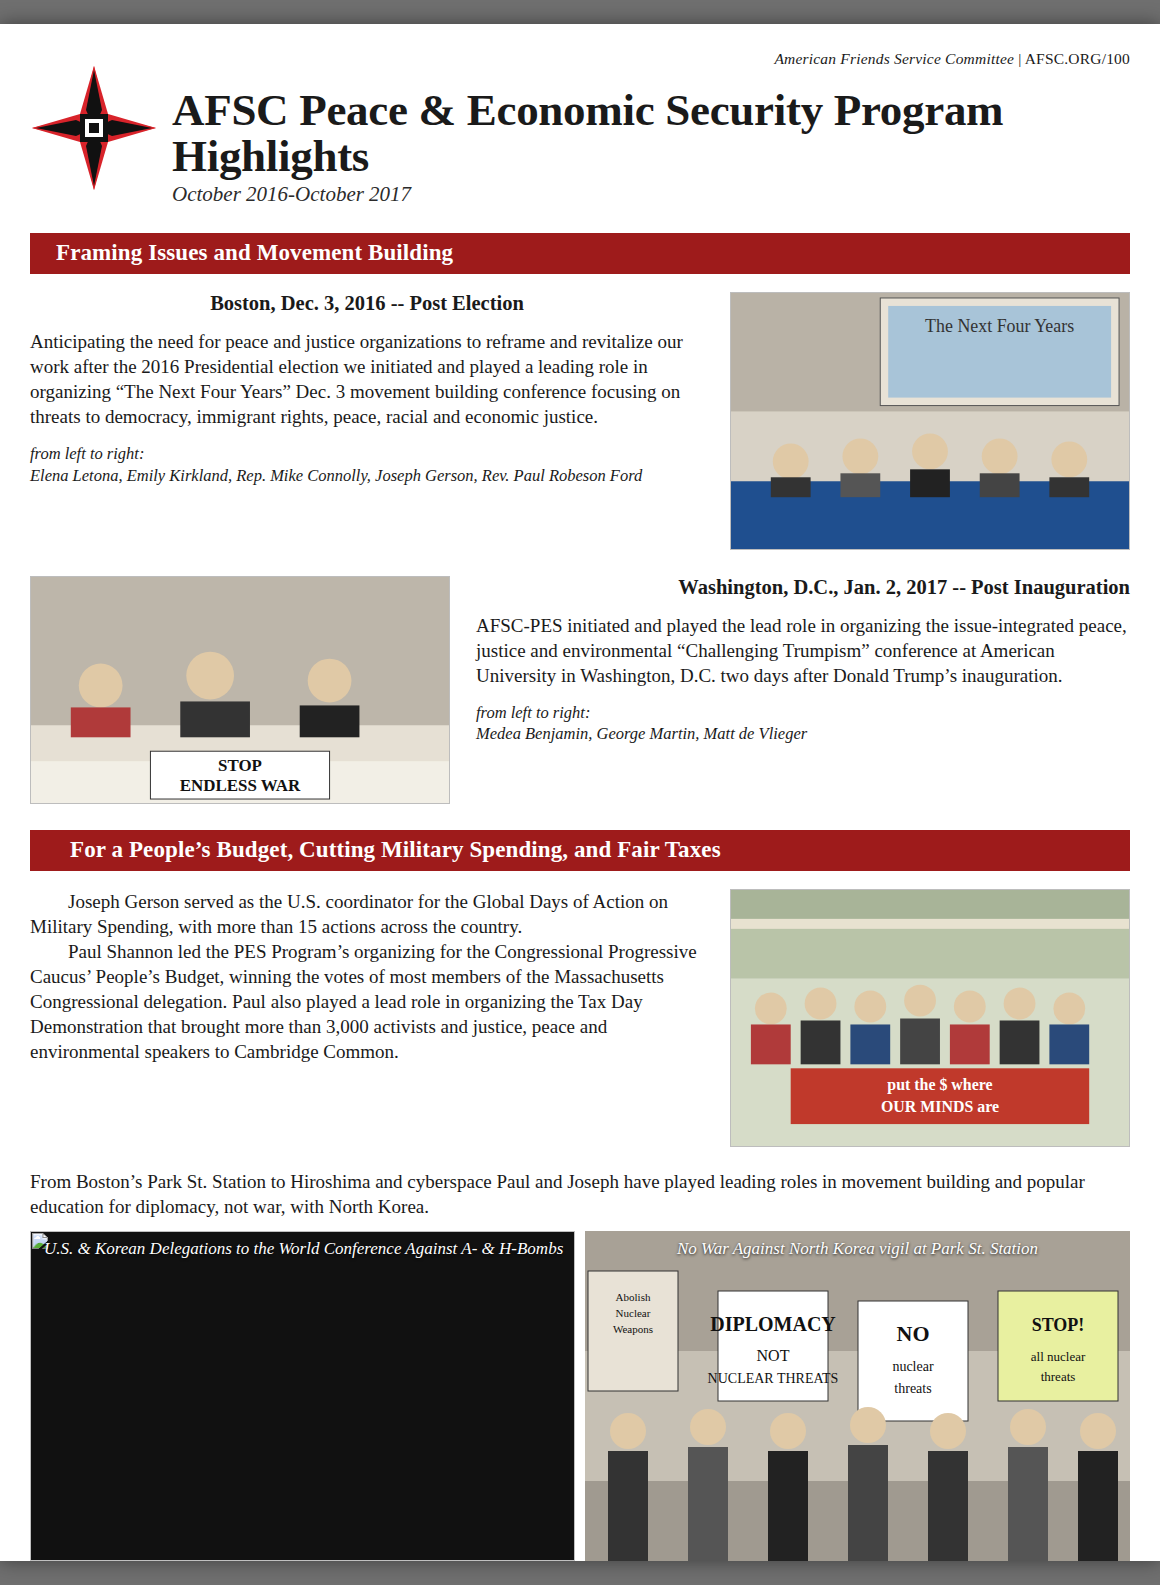American Friends Service Committee | AFSC.ORG/100
AFSC Peace & Economic Security Program Highlights
October 2016-October 2017
Framing Issues and Movement Building
Boston, Dec. 3, 2016 -- Post Election
Anticipating the need for peace and justice organizations to reframe and revitalize our work after the 2016 Presidential election we initiated and played a leading role in organizing “The Next Four Years” Dec. 3 movement building conference focusing on threats to democracy, immigrant rights, peace, racial and economic justice.
from left to right: Elena Letona, Emily Kirkland, Rep. Mike Connolly, Joseph Gerson, Rev. Paul Robeson Ford
Washington, D.C., Jan. 2, 2017 -- Post Inauguration
AFSC-PES initiated and played the lead role in organizing the issue-integrated peace, justice and environmental “Challenging Trumpism” conference at American University in Washington, D.C. two days after Donald Trump’s inauguration.
from left to right: Medea Benjamin, George Martin, Matt de Vlieger
For a People’s Budget, Cutting Military Spending, and Fair Taxes
Joseph Gerson served as the U.S. coordinator for the Global Days of Action on Military Spending, with more than 15 actions across the country.
Paul Shannon led the PES Program’s organizing for the Congressional Progressive Caucus’ People’s Budget, winning the votes of most members of the Massachusetts Congressional delegation. Paul also played a lead role in organizing the Tax Day Demonstration that brought more than 3,000 activists and justice, peace and environmental speakers to Cambridge Common.
From Boston’s Park St. Station to Hiroshima and cyberspace Paul and Joseph have played leading roles in movement building and popular education for diplomacy, not war, with North Korea.
U.S. & Korean Delegations to the World Conference Against A- & H-Bombs
No War Against North Korea vigil at Park St. Station